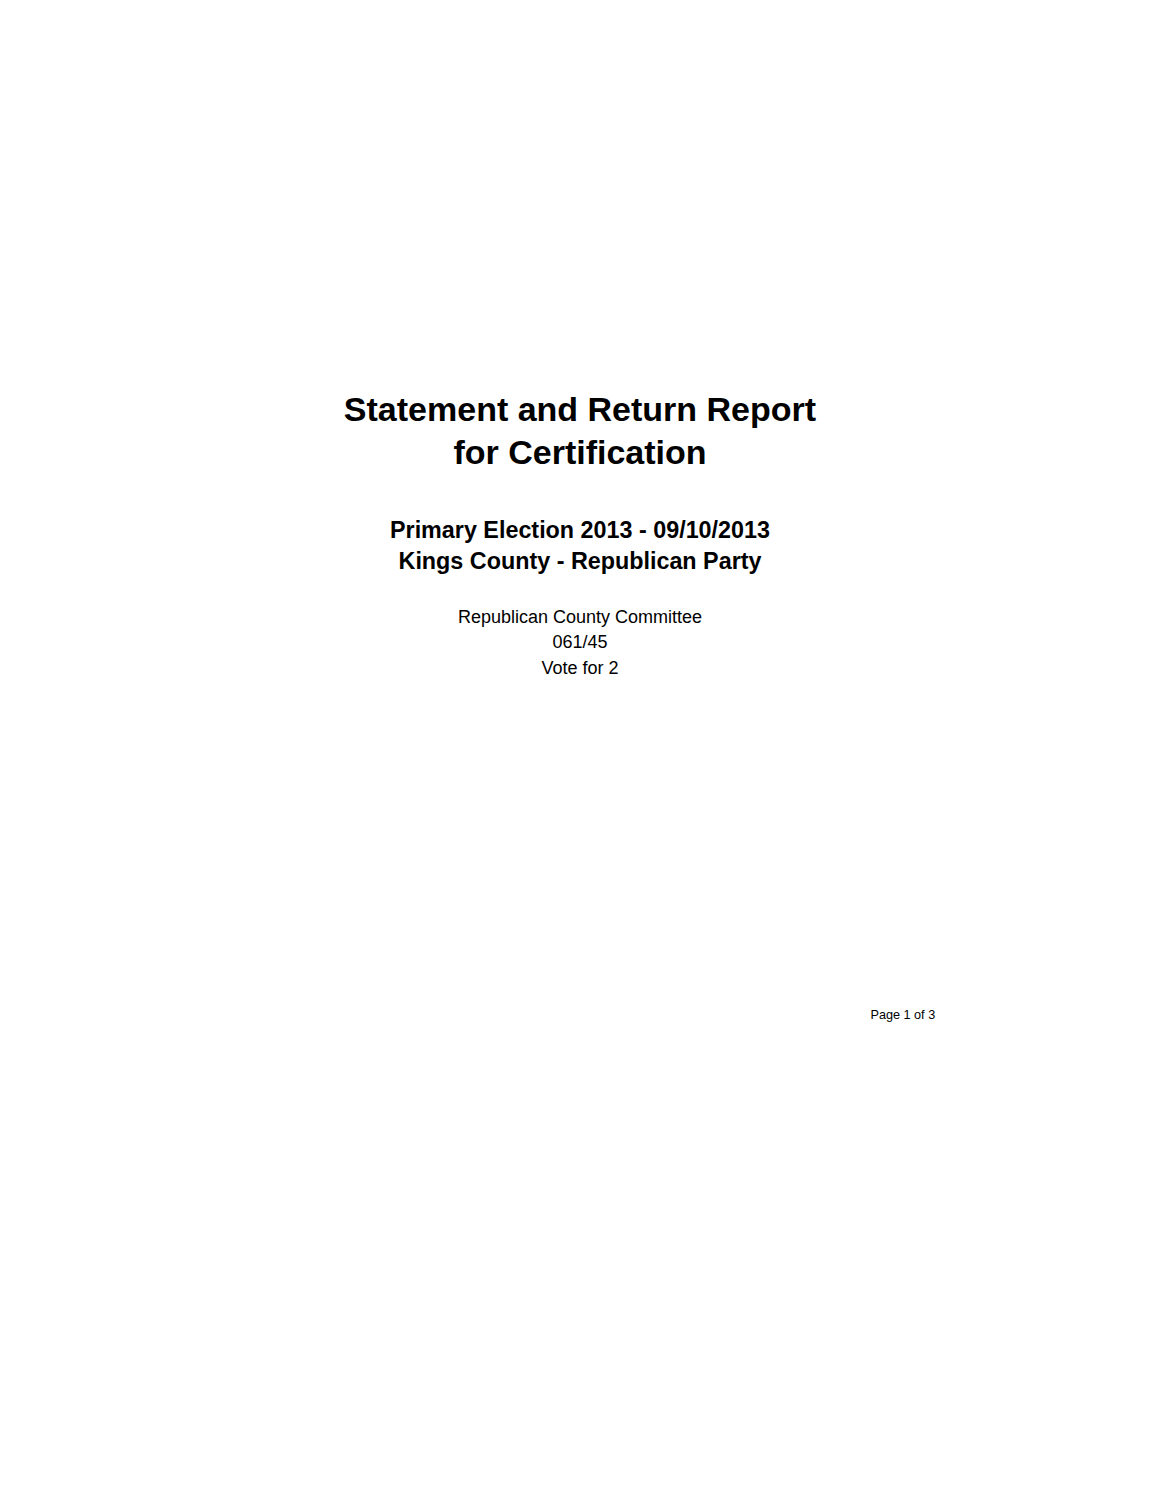Statement and Return Report
for Certification
Primary Election 2013 - 09/10/2013
Kings County - Republican Party
Republican County Committee
061/45
Vote for 2
Page 1 of 3